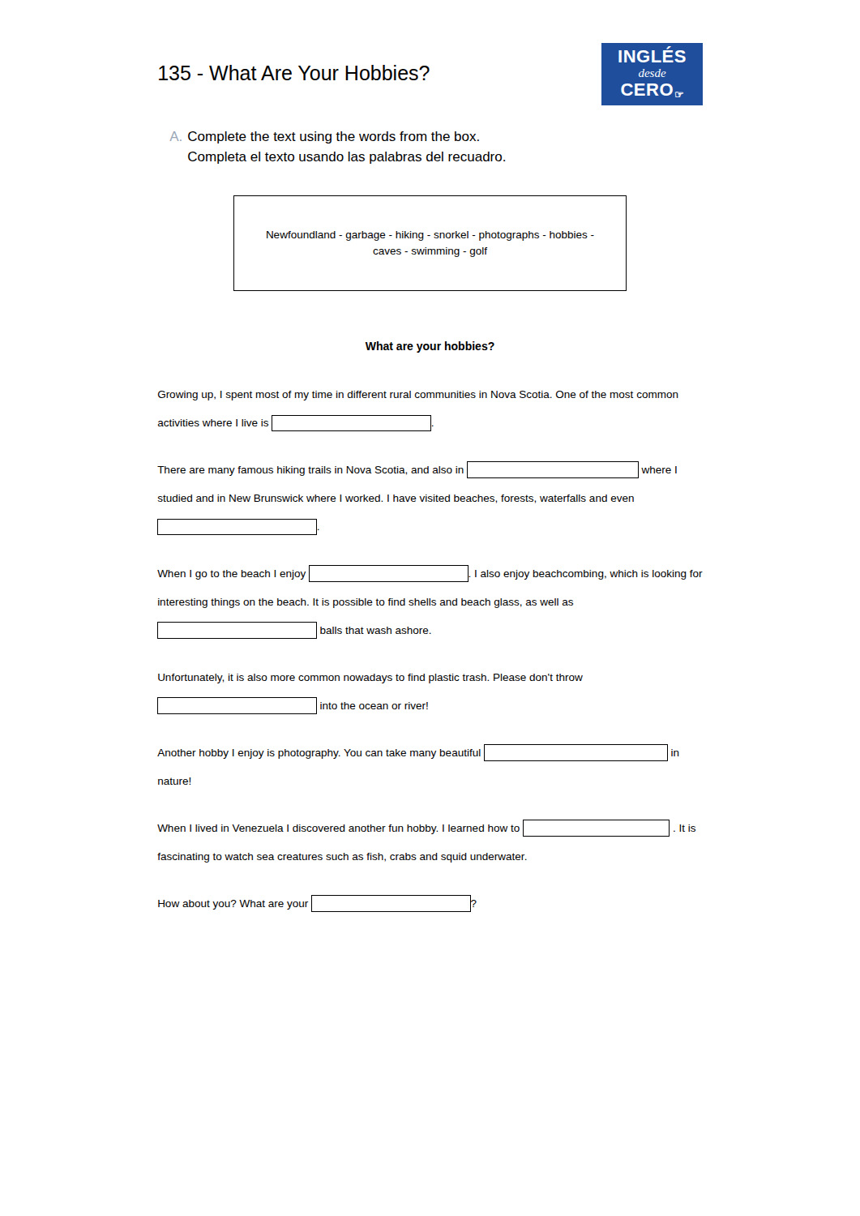INGLÉS
desde
CERO☞
135 - What Are Your Hobbies?
A.
Complete the text using the words from the box.
Completa el texto usando las palabras del recuadro.
Newfoundland - garbage - hiking - snorkel - photographs - hobbies - caves - swimming - golf
What are your hobbies?
Growing up, I spent most of my time in different rural communities in Nova Scotia. One of the most common activities where I live is .
There are many famous hiking trails in Nova Scotia, and also in where I studied and in New Brunswick where I worked. I have visited beaches, forests, waterfalls and even .
When I go to the beach I enjoy . I also enjoy beachcombing, which is looking for interesting things on the beach. It is possible to find shells and beach glass, as well as balls that wash ashore.
Unfortunately, it is also more common nowadays to find plastic trash. Please don't throw into the ocean or river!
Another hobby I enjoy is photography. You can take many beautiful in nature!
When I lived in Venezuela I discovered another fun hobby. I learned how to . It is fascinating to watch sea creatures such as fish, crabs and squid underwater.
How about you? What are your ?